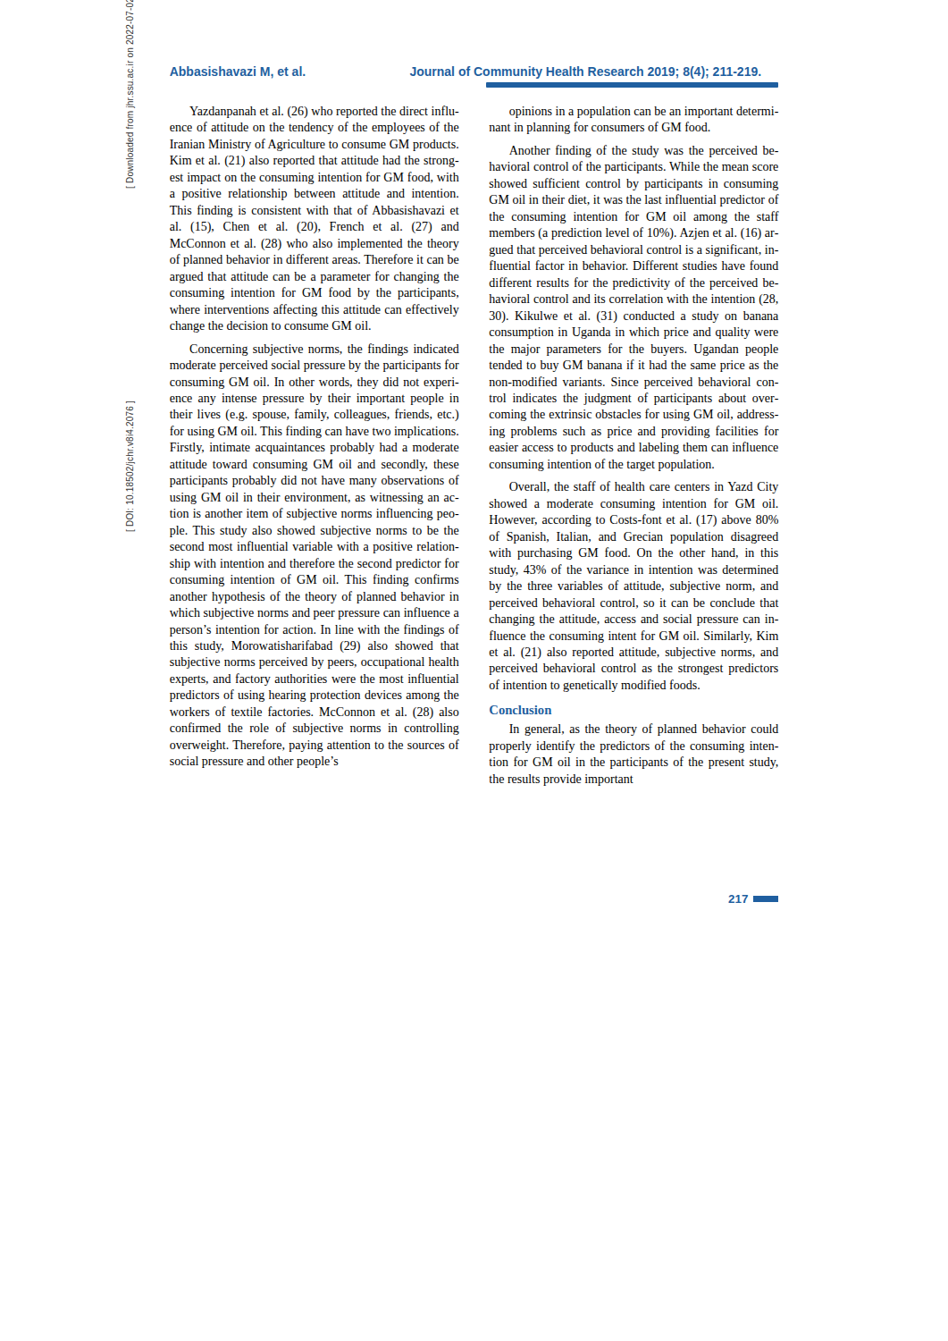[ Downloaded from jhr.ssu.ac.ir on 2022-07-02 ]
[ DOI: 10.18502/jchr.v8i4.2076 ]
Abbasishavazi M, et al.
Journal of Community Health Research 2019; 8(4); 211-219.
Yazdanpanah et al. (26) who reported the direct influence of attitude on the tendency of the employees of the Iranian Ministry of Agriculture to consume GM products. Kim et al. (21) also reported that attitude had the strongest impact on the consuming intention for GM food, with a positive relationship between attitude and intention. This finding is consistent with that of Abbasishavazi et al. (15), Chen et al. (20), French et al. (27) and McConnon et al. (28) who also implemented the theory of planned behavior in different areas. Therefore it can be argued that attitude can be a parameter for changing the consuming intention for GM food by the participants, where interventions affecting this attitude can effectively change the decision to consume GM oil.
Concerning subjective norms, the findings indicated moderate perceived social pressure by the participants for consuming GM oil. In other words, they did not experience any intense pressure by their important people in their lives (e.g. spouse, family, colleagues, friends, etc.) for using GM oil. This finding can have two implications. Firstly, intimate acquaintances probably had a moderate attitude toward consuming GM oil and secondly, these participants probably did not have many observations of using GM oil in their environment, as witnessing an action is another item of subjective norms influencing people. This study also showed subjective norms to be the second most influential variable with a positive relationship with intention and therefore the second predictor for consuming intention of GM oil. This finding confirms another hypothesis of the theory of planned behavior in which subjective norms and peer pressure can influence a person’s intention for action. In line with the findings of this study, Morowatisharifabad (29) also showed that subjective norms perceived by peers, occupational health experts, and factory authorities were the most influential predictors of using hearing protection devices among the workers of textile factories. McConnon et al. (28) also confirmed the role of subjective norms in controlling overweight. Therefore, paying attention to the sources of social pressure and other people’s
opinions in a population can be an important determinant in planning for consumers of GM food.
Another finding of the study was the perceived behavioral control of the participants. While the mean score showed sufficient control by participants in consuming GM oil in their diet, it was the last influential predictor of the consuming intention for GM oil among the staff members (a prediction level of 10%). Azjen et al. (16) argued that perceived behavioral control is a significant, influential factor in behavior. Different studies have found different results for the predictivity of the perceived behavioral control and its correlation with the intention (28, 30). Kikulwe et al. (31) conducted a study on banana consumption in Uganda in which price and quality were the major parameters for the buyers. Ugandan people tended to buy GM banana if it had the same price as the non-modified variants. Since perceived behavioral control indicates the judgment of participants about overcoming the extrinsic obstacles for using GM oil, addressing problems such as price and providing facilities for easier access to products and labeling them can influence consuming intention of the target population.
Overall, the staff of health care centers in Yazd City showed a moderate consuming intention for GM oil. However, according to Costs-font et al. (17) above 80% of Spanish, Italian, and Grecian population disagreed with purchasing GM food. On the other hand, in this study, 43% of the variance in intention was determined by the three variables of attitude, subjective norm, and perceived behavioral control, so it can be conclude that changing the attitude, access and social pressure can influence the consuming intent for GM oil. Similarly, Kim et al. (21) also reported attitude, subjective norms, and perceived behavioral control as the strongest predictors of intention to genetically modified foods.
Conclusion
In general, as the theory of planned behavior could properly identify the predictors of the consuming intention for GM oil in the participants of the present study, the results provide important
217